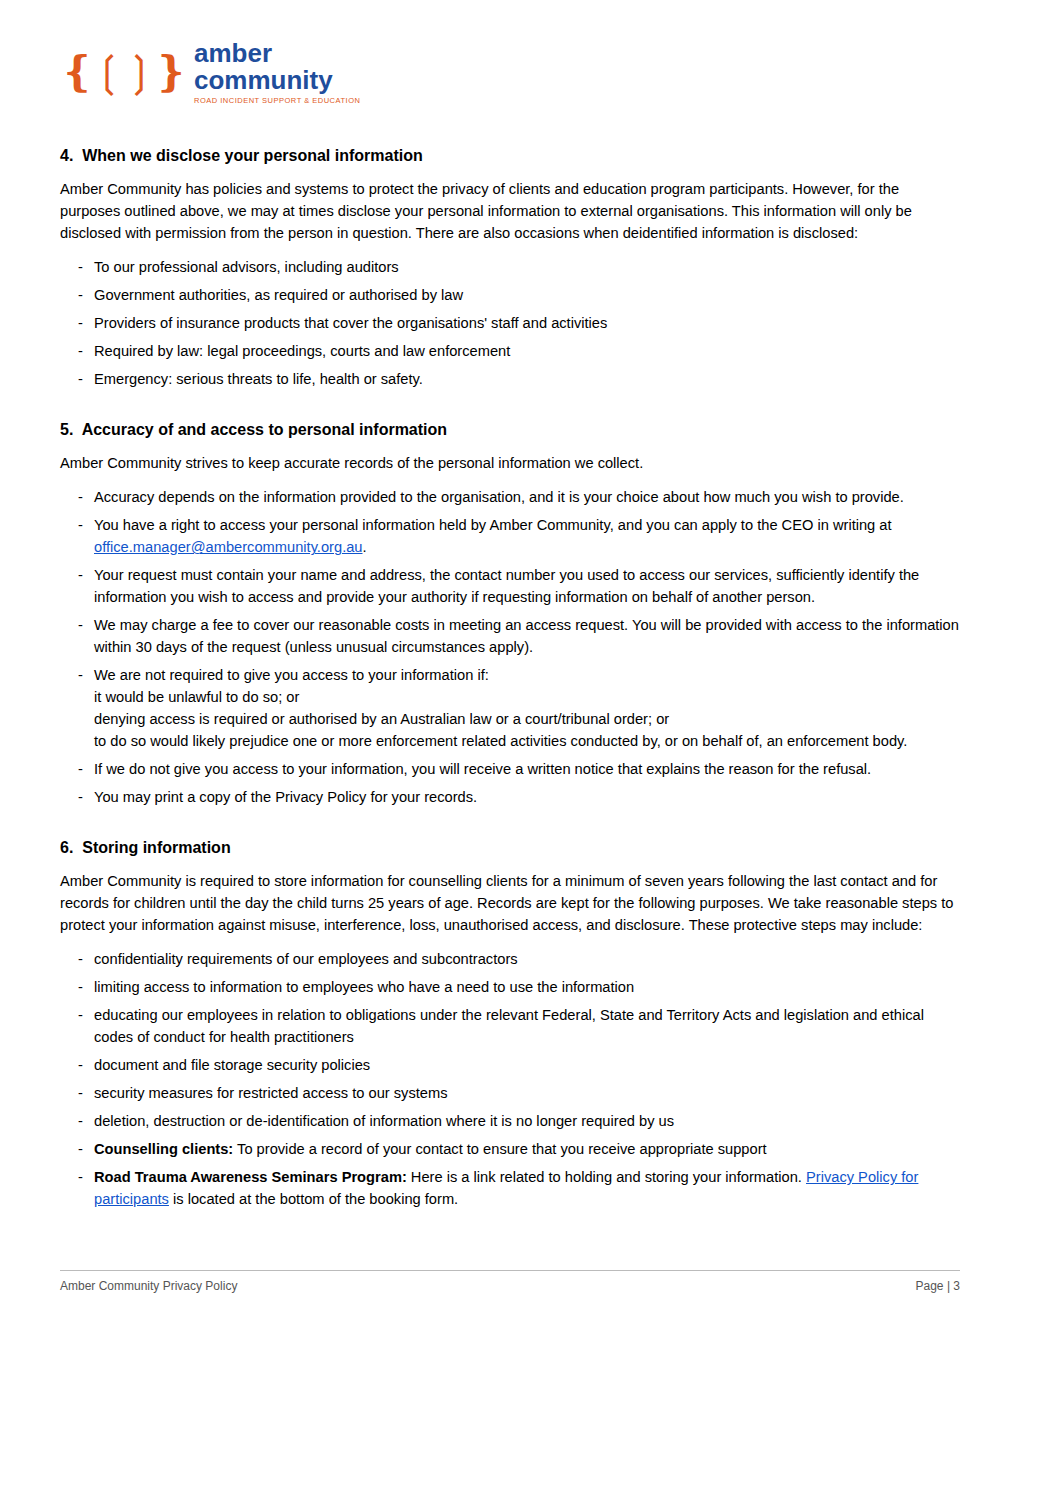❴❲❳❵ amber community ROAD INCIDENT SUPPORT & EDUCATION
4. When we disclose your personal information
Amber Community has policies and systems to protect the privacy of clients and education program participants. However, for the purposes outlined above, we may at times disclose your personal information to external organisations. This information will only be disclosed with permission from the person in question. There are also occasions when deidentified information is disclosed:
To our professional advisors, including auditors
Government authorities, as required or authorised by law
Providers of insurance products that cover the organisations' staff and activities
Required by law: legal proceedings, courts and law enforcement
Emergency: serious threats to life, health or safety.
5. Accuracy of and access to personal information
Amber Community strives to keep accurate records of the personal information we collect.
Accuracy depends on the information provided to the organisation, and it is your choice about how much you wish to provide.
You have a right to access your personal information held by Amber Community, and you can apply to the CEO in writing at office.manager@ambercommunity.org.au.
Your request must contain your name and address, the contact number you used to access our services, sufficiently identify the information you wish to access and provide your authority if requesting information on behalf of another person.
We may charge a fee to cover our reasonable costs in meeting an access request. You will be provided with access to the information within 30 days of the request (unless unusual circumstances apply).
We are not required to give you access to your information if: it would be unlawful to do so; or denying access is required or authorised by an Australian law or a court/tribunal order; or to do so would likely prejudice one or more enforcement related activities conducted by, or on behalf of, an enforcement body.
If we do not give you access to your information, you will receive a written notice that explains the reason for the refusal.
You may print a copy of the Privacy Policy for your records.
6. Storing information
Amber Community is required to store information for counselling clients for a minimum of seven years following the last contact and for records for children until the day the child turns 25 years of age. Records are kept for the following purposes. We take reasonable steps to protect your information against misuse, interference, loss, unauthorised access, and disclosure. These protective steps may include:
confidentiality requirements of our employees and subcontractors
limiting access to information to employees who have a need to use the information
educating our employees in relation to obligations under the relevant Federal, State and Territory Acts and legislation and ethical codes of conduct for health practitioners
document and file storage security policies
security measures for restricted access to our systems
deletion, destruction or de-identification of information where it is no longer required by us
Counselling clients: To provide a record of your contact to ensure that you receive appropriate support
Road Trauma Awareness Seminars Program: Here is a link related to holding and storing your information. Privacy Policy for participants is located at the bottom of the booking form.
Amber Community Privacy Policy Page | 3